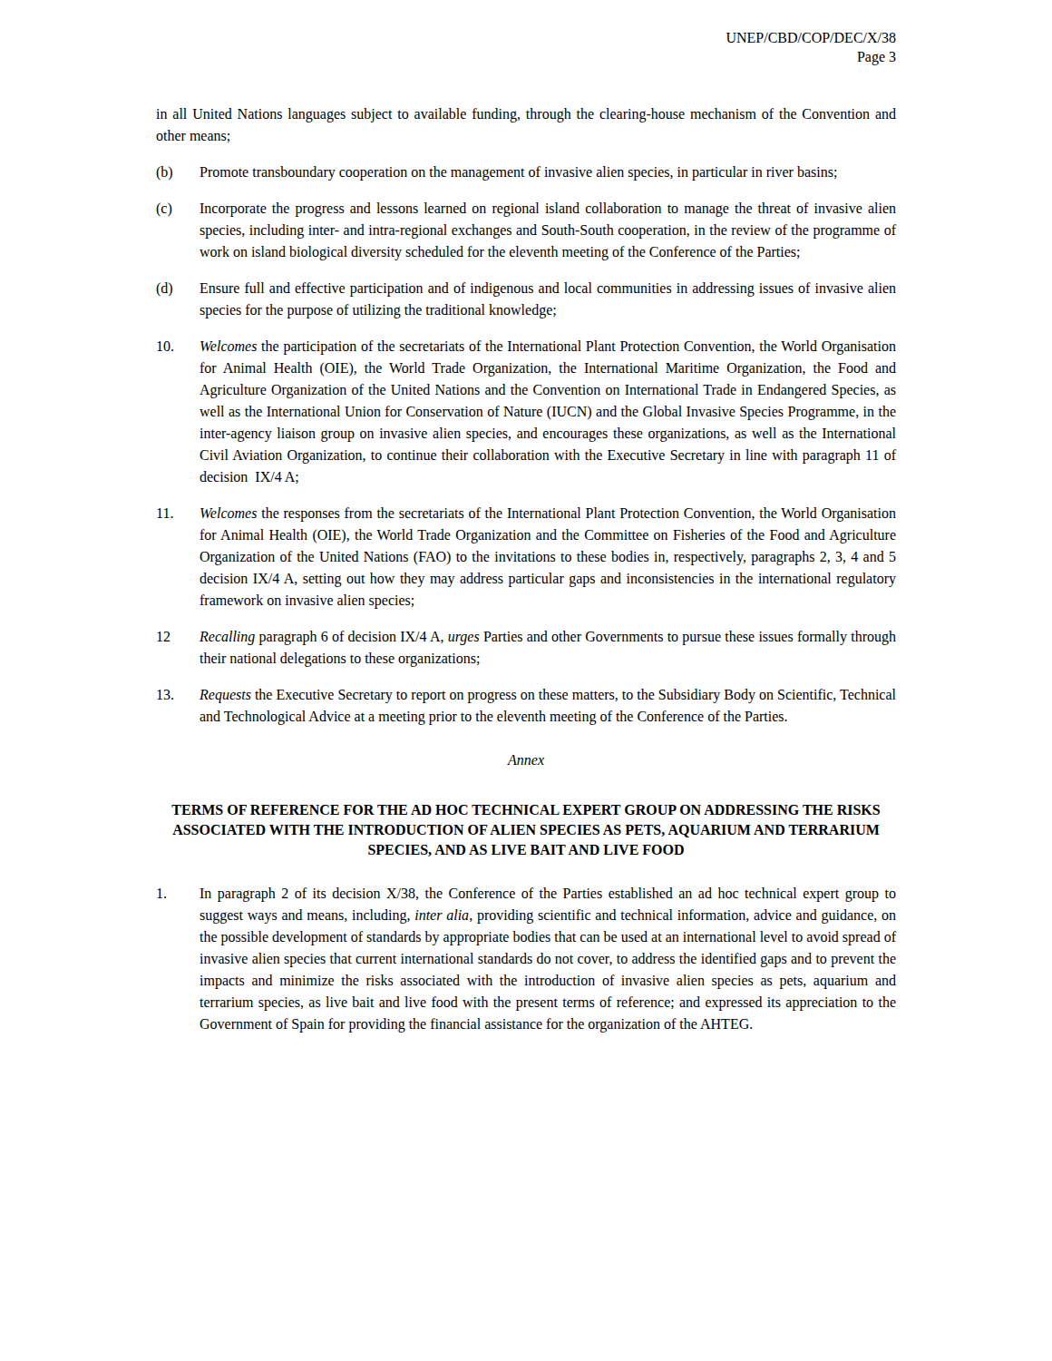UNEP/CBD/COP/DEC/X/38
Page 3
in all United Nations languages subject to available funding, through the clearing-house mechanism of the Convention and other means;
(b) Promote transboundary cooperation on the management of invasive alien species, in particular in river basins;
(c) Incorporate the progress and lessons learned on regional island collaboration to manage the threat of invasive alien species, including inter- and intra-regional exchanges and South-South cooperation, in the review of the programme of work on island biological diversity scheduled for the eleventh meeting of the Conference of the Parties;
(d) Ensure full and effective participation and of indigenous and local communities in addressing issues of invasive alien species for the purpose of utilizing the traditional knowledge;
10. Welcomes the participation of the secretariats of the International Plant Protection Convention, the World Organisation for Animal Health (OIE), the World Trade Organization, the International Maritime Organization, the Food and Agriculture Organization of the United Nations and the Convention on International Trade in Endangered Species, as well as the International Union for Conservation of Nature (IUCN) and the Global Invasive Species Programme, in the inter-agency liaison group on invasive alien species, and encourages these organizations, as well as the International Civil Aviation Organization, to continue their collaboration with the Executive Secretary in line with paragraph 11 of decision IX/4 A;
11. Welcomes the responses from the secretariats of the International Plant Protection Convention, the World Organisation for Animal Health (OIE), the World Trade Organization and the Committee on Fisheries of the Food and Agriculture Organization of the United Nations (FAO) to the invitations to these bodies in, respectively, paragraphs 2, 3, 4 and 5 decision IX/4 A, setting out how they may address particular gaps and inconsistencies in the international regulatory framework on invasive alien species;
12 Recalling paragraph 6 of decision IX/4 A, urges Parties and other Governments to pursue these issues formally through their national delegations to these organizations;
13. Requests the Executive Secretary to report on progress on these matters, to the Subsidiary Body on Scientific, Technical and Technological Advice at a meeting prior to the eleventh meeting of the Conference of the Parties.
Annex
Terms of reference for the ad hoc technical expert group on addressing the risks associated with the introduction of alien species as pets, aquarium and terrarium species, and as live bait and live food
1. In paragraph 2 of its decision X/38, the Conference of the Parties established an ad hoc technical expert group to suggest ways and means, including, inter alia, providing scientific and technical information, advice and guidance, on the possible development of standards by appropriate bodies that can be used at an international level to avoid spread of invasive alien species that current international standards do not cover, to address the identified gaps and to prevent the impacts and minimize the risks associated with the introduction of invasive alien species as pets, aquarium and terrarium species, as live bait and live food with the present terms of reference; and expressed its appreciation to the Government of Spain for providing the financial assistance for the organization of the AHTEG.